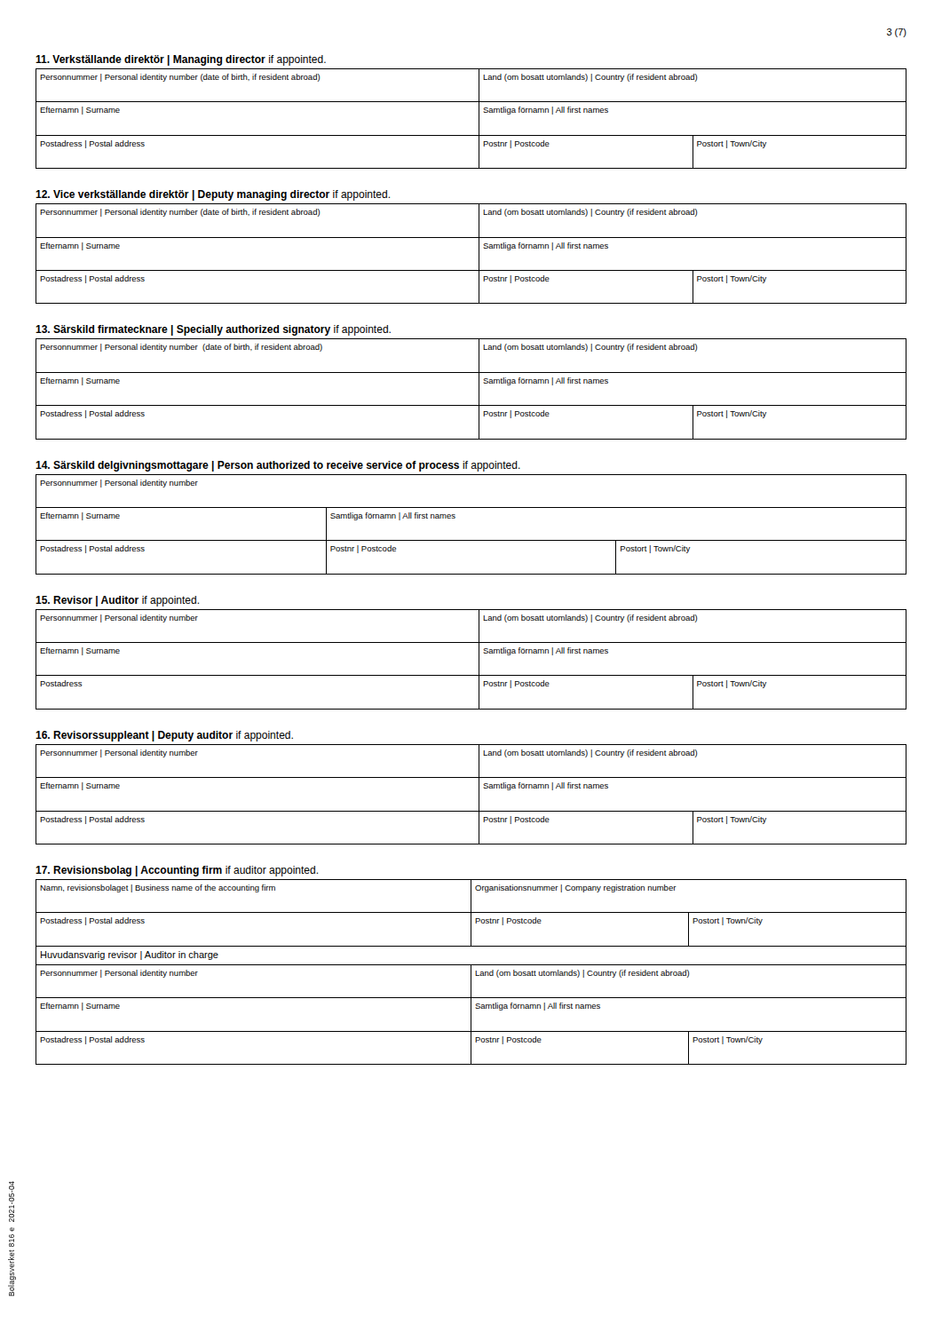3 (7)
11. Verkställande direktör | Managing director if appointed.
| Personnummer / Personal identity number (date of birth, if resident abroad) | Land (om bosatt utomlands) / Country (if resident abroad) |
| Efternamn / Surname | Samtliga förnamn / All first names |
| Postadress / Postal address | Postnr / Postcode | Postort / Town/City |
12. Vice verkställande direktör | Deputy managing director if appointed.
| Personnummer / Personal identity number (date of birth, if resident abroad) | Land (om bosatt utomlands) / Country (if resident abroad) |
| Efternamn / Surname | Samtliga förnamn / All first names |
| Postadress / Postal address | Postnr / Postcode | Postort / Town/City |
13. Särskild firmatecknare | Specially authorized signatory if appointed.
| Personnummer / Personal identity number (date of birth, if resident abroad) | Land (om bosatt utomlands) / Country (if resident abroad) |
| Efternamn / Surname | Samtliga förnamn / All first names |
| Postadress / Postal address | Postnr / Postcode | Postort / Town/City |
14. Särskild delgivningsmottagare | Person authorized to receive service of process if appointed.
| Personnummer / Personal identity number |
| Efternamn / Surname | Samtliga förnamn / All first names |
| Postadress / Postal address | Postnr / Postcode | Postort / Town/City |
15. Revisor | Auditor if appointed.
| Personnummer / Personal identity number | Land (om bosatt utomlands) / Country (if resident abroad) |
| Efternamn / Surname | Samtliga förnamn / All first names |
| Postadress | Postnr / Postcode | Postort / Town/City |
16. Revisorssuppleant | Deputy auditor if appointed.
| Personnummer / Personal identity number | Land (om bosatt utomlands) / Country (if resident abroad) |
| Efternamn / Surname | Samtliga förnamn / All first names |
| Postadress / Postal address | Postnr / Postcode | Postort / Town/City |
17. Revisionsbolag | Accounting firm if auditor appointed.
| Namn, revisionsbolaget / Business name of the accounting firm | Organisationsnummer / Company registration number |
| Postadress / Postal address | Postnr / Postcode | Postort / Town/City |
| Huvudansvarig revisor / Auditor in charge |
| Personnummer / Personal identity number | Land (om bosatt utomlands) / Country (if resident abroad) |
| Efternamn / Surname | Samtliga förnamn / All first names |
| Postadress / Postal address | Postnr / Postcode | Postort / Town/City |
Bolagsverket 816 e 2021-05-04